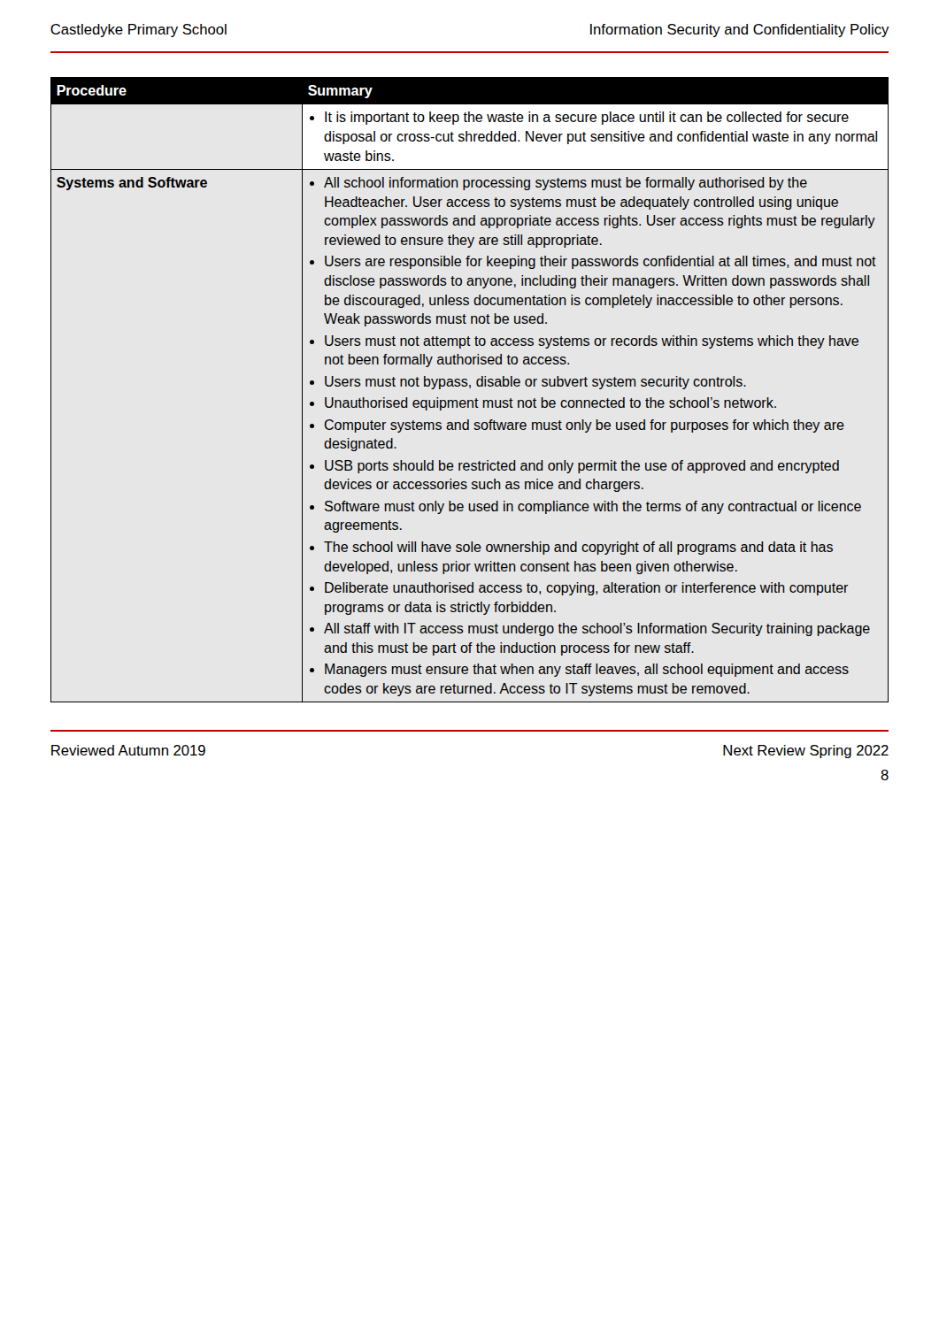Castledyke Primary School Information Security and Confidentiality Policy
| Procedure | Summary |
| --- | --- |
| | It is important to keep the waste in a secure place until it can be collected for secure disposal or cross-cut shredded. Never put sensitive and confidential waste in any normal waste bins. |
| Systems and Software | All school information processing systems must be formally authorised by the Headteacher. User access to systems must be adequately controlled using unique complex passwords and appropriate access rights. User access rights must be regularly reviewed to ensure they are still appropriate. Users are responsible for keeping their passwords confidential at all times, and must not disclose passwords to anyone, including their managers. Written down passwords shall be discouraged, unless documentation is completely inaccessible to other persons. Weak passwords must not be used. Users must not attempt to access systems or records within systems which they have not been formally authorised to access. Users must not bypass, disable or subvert system security controls. Unauthorised equipment must not be connected to the school’s network. Computer systems and software must only be used for purposes for which they are designated. USB ports should be restricted and only permit the use of approved and encrypted devices or accessories such as mice and chargers. Software must only be used in compliance with the terms of any contractual or licence agreements. The school will have sole ownership and copyright of all programs and data it has developed, unless prior written consent has been given otherwise. Deliberate unauthorised access to, copying, alteration or interference with computer programs or data is strictly forbidden. All staff with IT access must undergo the school’s Information Security training package and this must be part of the induction process for new staff. Managers must ensure that when any staff leaves, all school equipment and access codes or keys are returned. Access to IT systems must be removed. |
Reviewed Autumn 2019 Next Review Spring 2022
8